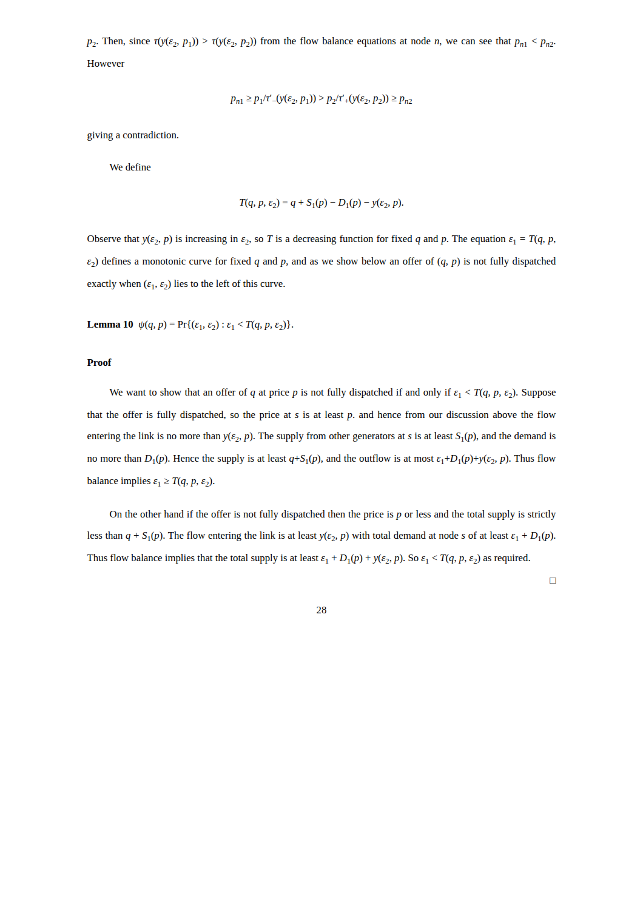p2. Then, since τ(y(ε2, p1)) > τ(y(ε2, p2)) from the flow balance equations at node n, we can see that pn1 < pn2. However
pn1 ≥ p1/τ′−(y(ε2, p1)) > p2/τ′+(y(ε2, p2)) ≥ pn2
giving a contradiction.
We define
T(q, p, ε2) = q + S1(p) − D1(p) − y(ε2, p).
Observe that y(ε2, p) is increasing in ε2, so T is a decreasing function for fixed q and p. The equation ε1 = T(q, p, ε2) defines a monotonic curve for fixed q and p, and as we show below an offer of (q, p) is not fully dispatched exactly when (ε1, ε2) lies to the left of this curve.
Lemma 10 ψ(q, p) = Pr{(ε1, ε2) : ε1 < T(q, p, ε2)}.
Proof
We want to show that an offer of q at price p is not fully dispatched if and only if ε1 < T(q, p, ε2). Suppose that the offer is fully dispatched, so the price at s is at least p. and hence from our discussion above the flow entering the link is no more than y(ε2, p). The supply from other generators at s is at least S1(p), and the demand is no more than D1(p). Hence the supply is at least q+S1(p), and the outflow is at most ε1+D1(p)+y(ε2, p). Thus flow balance implies ε1 ≥ T(q, p, ε2).
On the other hand if the offer is not fully dispatched then the price is p or less and the total supply is strictly less than q + S1(p). The flow entering the link is at least y(ε2, p) with total demand at node s of at least ε1 + D1(p). Thus flow balance implies that the total supply is at least ε1 + D1(p) + y(ε2, p). So ε1 < T(q, p, ε2) as required. □
28